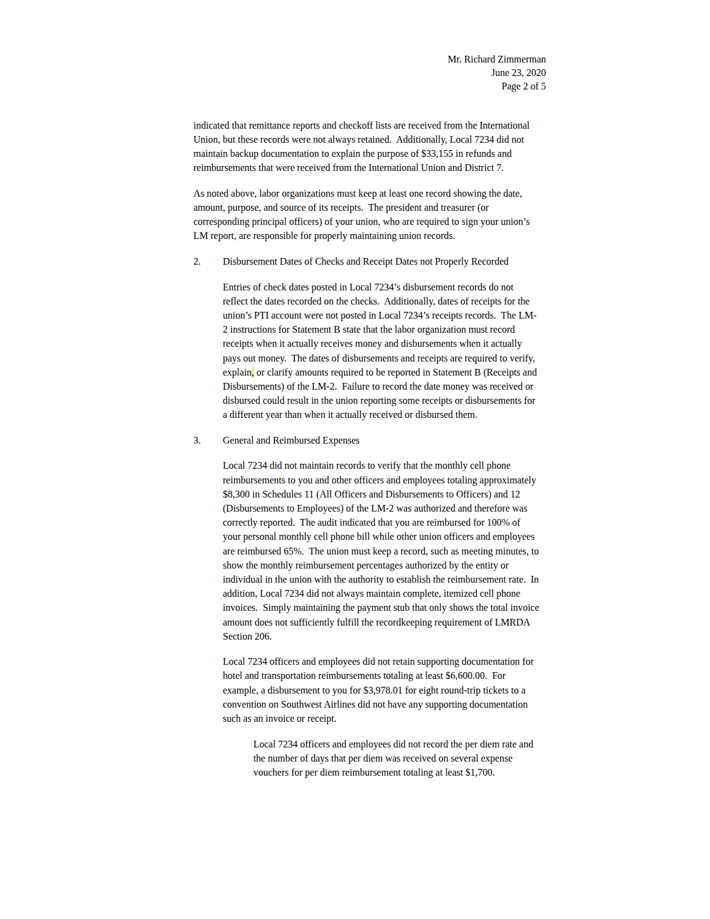Mr. Richard Zimmerman
June 23, 2020
Page 2 of 5
indicated that remittance reports and checkoff lists are received from the International Union, but these records were not always retained. Additionally, Local 7234 did not maintain backup documentation to explain the purpose of $33,155 in refunds and reimbursements that were received from the International Union and District 7.
As noted above, labor organizations must keep at least one record showing the date, amount, purpose, and source of its receipts. The president and treasurer (or corresponding principal officers) of your union, who are required to sign your union’s LM report, are responsible for properly maintaining union records.
2.
Disbursement Dates of Checks and Receipt Dates not Properly Recorded
Entries of check dates posted in Local 7234’s disbursement records do not reflect the dates recorded on the checks. Additionally, dates of receipts for the union’s PTI account were not posted in Local 7234’s receipts records. The LM-2 instructions for Statement B state that the labor organization must record receipts when it actually receives money and disbursements when it actually pays out money. The dates of disbursements and receipts are required to verify, explain, or clarify amounts required to be reported in Statement B (Receipts and Disbursements) of the LM-2. Failure to record the date money was received or disbursed could result in the union reporting some receipts or disbursements for a different year than when it actually received or disbursed them.
3.
General and Reimbursed Expenses
Local 7234 did not maintain records to verify that the monthly cell phone reimbursements to you and other officers and employees totaling approximately $8,300 in Schedules 11 (All Officers and Disbursements to Officers) and 12 (Disbursements to Employees) of the LM-2 was authorized and therefore was correctly reported. The audit indicated that you are reimbursed for 100% of your personal monthly cell phone bill while other union officers and employees are reimbursed 65%. The union must keep a record, such as meeting minutes, to show the monthly reimbursement percentages authorized by the entity or individual in the union with the authority to establish the reimbursement rate. In addition, Local 7234 did not always maintain complete, itemized cell phone invoices. Simply maintaining the payment stub that only shows the total invoice amount does not sufficiently fulfill the recordkeeping requirement of LMRDA Section 206.
Local 7234 officers and employees did not retain supporting documentation for hotel and transportation reimbursements totaling at least $6,600.00. For example, a disbursement to you for $3,978.01 for eight round-trip tickets to a convention on Southwest Airlines did not have any supporting documentation such as an invoice or receipt.
Local 7234 officers and employees did not record the per diem rate and the number of days that per diem was received on several expense vouchers for per diem reimbursement totaling at least $1,700.